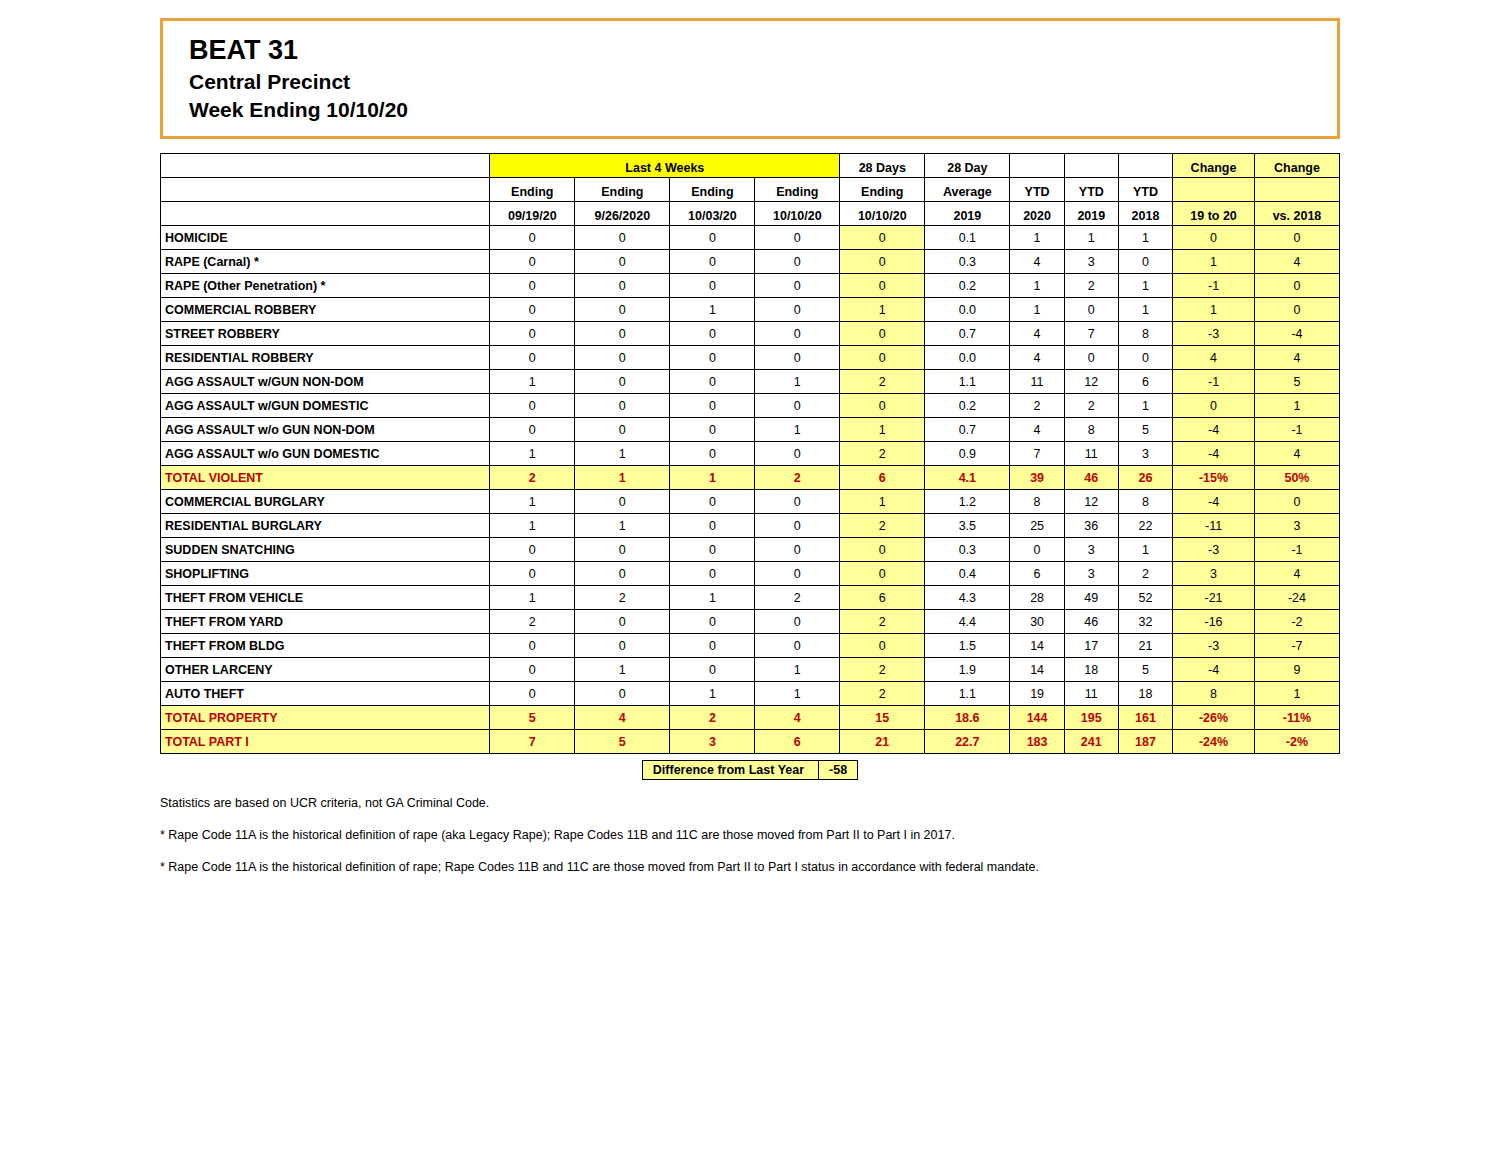BEAT 31
Central Precinct
Week Ending 10/10/20
| | Last 4 Weeks | 28 Days | 28 Day | | | | Change | Change |
| --- | --- | --- | --- | --- | --- | --- | --- | --- |
| | Ending | Ending | Ending | Ending | Ending | Average | YTD | YTD | YTD | | |
| | 09/19/20 | 9/26/2020 | 10/03/20 | 10/10/20 | 10/10/20 | 2019 | 2020 | 2019 | 2018 | 19 to 20 | vs. 2018 |
| HOMICIDE | 0 | 0 | 0 | 0 | 0 | 0.1 | 1 | 1 | 1 | 0 | 0 |
| RAPE (Carnal) * | 0 | 0 | 0 | 0 | 0 | 0.3 | 4 | 3 | 0 | 1 | 4 |
| RAPE (Other Penetration) * | 0 | 0 | 0 | 0 | 0 | 0.2 | 1 | 2 | 1 | -1 | 0 |
| COMMERCIAL ROBBERY | 0 | 0 | 1 | 0 | 1 | 0.0 | 1 | 0 | 1 | 1 | 0 |
| STREET ROBBERY | 0 | 0 | 0 | 0 | 0 | 0.7 | 4 | 7 | 8 | -3 | -4 |
| RESIDENTIAL ROBBERY | 0 | 0 | 0 | 0 | 0 | 0.0 | 4 | 0 | 0 | 4 | 4 |
| AGG ASSAULT w/GUN NON-DOM | 1 | 0 | 0 | 1 | 2 | 1.1 | 11 | 12 | 6 | -1 | 5 |
| AGG ASSAULT w/GUN DOMESTIC | 0 | 0 | 0 | 0 | 0 | 0.2 | 2 | 2 | 1 | 0 | 1 |
| AGG ASSAULT w/o GUN NON-DOM | 0 | 0 | 0 | 1 | 1 | 0.7 | 4 | 8 | 5 | -4 | -1 |
| AGG ASSAULT w/o GUN DOMESTIC | 1 | 1 | 0 | 0 | 2 | 0.9 | 7 | 11 | 3 | -4 | 4 |
| TOTAL VIOLENT | 2 | 1 | 1 | 2 | 6 | 4.1 | 39 | 46 | 26 | -15% | 50% |
| COMMERCIAL BURGLARY | 1 | 0 | 0 | 0 | 1 | 1.2 | 8 | 12 | 8 | -4 | 0 |
| RESIDENTIAL BURGLARY | 1 | 1 | 0 | 0 | 2 | 3.5 | 25 | 36 | 22 | -11 | 3 |
| SUDDEN SNATCHING | 0 | 0 | 0 | 0 | 0 | 0.3 | 0 | 3 | 1 | -3 | -1 |
| SHOPLIFTING | 0 | 0 | 0 | 0 | 0 | 0.4 | 6 | 3 | 2 | 3 | 4 |
| THEFT FROM VEHICLE | 1 | 2 | 1 | 2 | 6 | 4.3 | 28 | 49 | 52 | -21 | -24 |
| THEFT FROM YARD | 2 | 0 | 0 | 0 | 2 | 4.4 | 30 | 46 | 32 | -16 | -2 |
| THEFT FROM BLDG | 0 | 0 | 0 | 0 | 0 | 1.5 | 14 | 17 | 21 | -3 | -7 |
| OTHER LARCENY | 0 | 1 | 0 | 1 | 2 | 1.9 | 14 | 18 | 5 | -4 | 9 |
| AUTO THEFT | 0 | 0 | 1 | 1 | 2 | 1.1 | 19 | 11 | 18 | 8 | 1 |
| TOTAL PROPERTY | 5 | 4 | 2 | 4 | 15 | 18.6 | 144 | 195 | 161 | -26% | -11% |
| TOTAL PART I | 7 | 5 | 3 | 6 | 21 | 22.7 | 183 | 241 | 187 | -24% | -2% |
| Difference from Last Year | -58 |
Statistics are based on UCR criteria, not GA Criminal Code.
* Rape Code 11A is the historical definition of rape (aka Legacy Rape); Rape Codes 11B and 11C are those moved from Part II to Part I in 2017.
* Rape Code 11A is the historical definition of rape; Rape Codes 11B and 11C are those moved from Part II to Part I status in accordance with federal mandate.